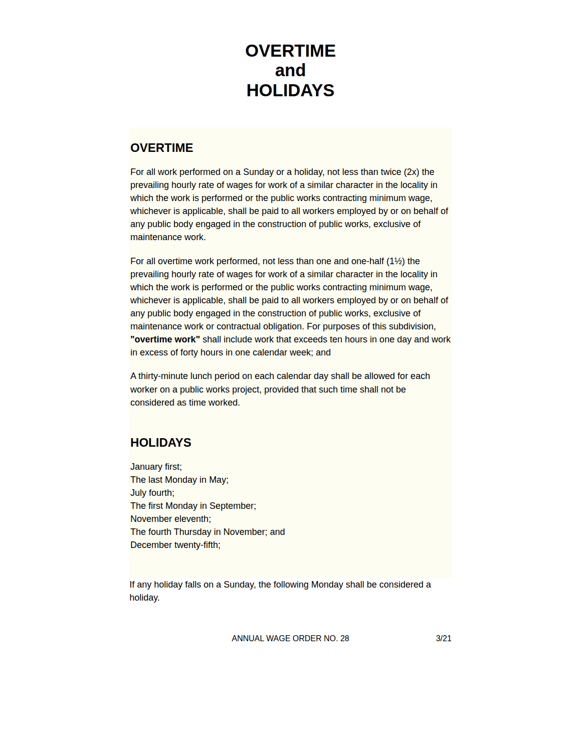OVERTIME
and
HOLIDAYS
OVERTIME
For all work performed on a Sunday or a holiday, not less than twice (2x) the prevailing hourly rate of wages for work of a similar character in the locality in which the work is performed or the public works contracting minimum wage, whichever is applicable, shall be paid to all workers employed by or on behalf of any public body engaged in the construction of public works, exclusive of maintenance work.
For all overtime work performed, not less than one and one-half (1½) the prevailing hourly rate of wages for work of a similar character in the locality in which the work is performed or the public works contracting minimum wage, whichever is applicable, shall be paid to all workers employed by or on behalf of any public body engaged in the construction of public works, exclusive of maintenance work or contractual obligation. For purposes of this subdivision, "overtime work" shall include work that exceeds ten hours in one day and work in excess of forty hours in one calendar week; and
A thirty-minute lunch period on each calendar day shall be allowed for each worker on a public works project, provided that such time shall not be considered as time worked.
HOLIDAYS
January first;
The last Monday in May;
July fourth;
The first Monday in September;
November eleventh;
The fourth Thursday in November; and
December twenty-fifth;
If any holiday falls on a Sunday, the following Monday shall be considered a holiday.
ANNUAL WAGE ORDER NO. 28 3/21